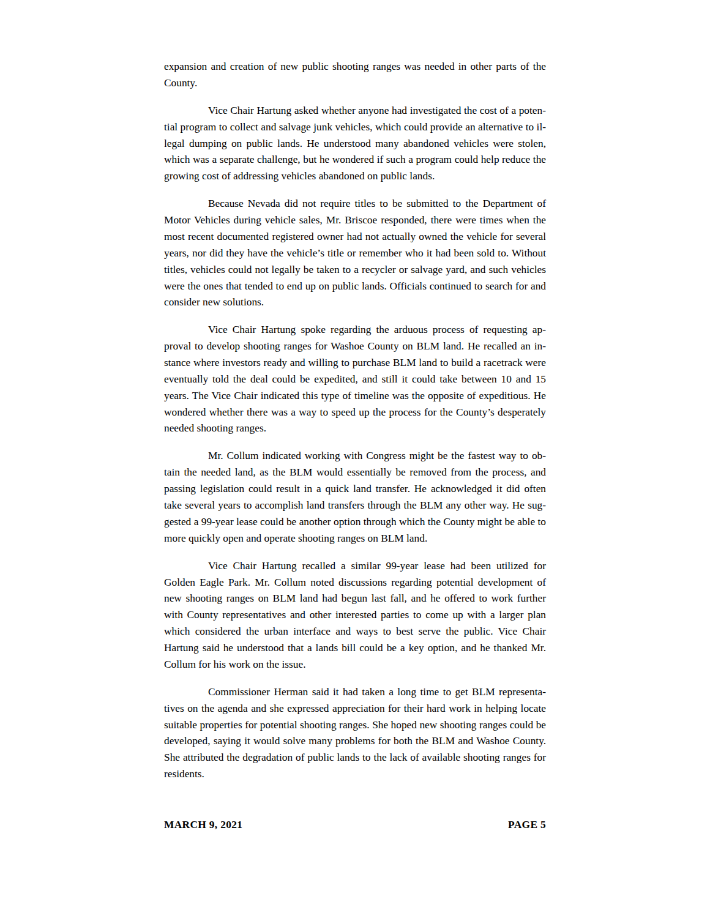expansion and creation of new public shooting ranges was needed in other parts of the County.
Vice Chair Hartung asked whether anyone had investigated the cost of a potential program to collect and salvage junk vehicles, which could provide an alternative to illegal dumping on public lands. He understood many abandoned vehicles were stolen, which was a separate challenge, but he wondered if such a program could help reduce the growing cost of addressing vehicles abandoned on public lands.
Because Nevada did not require titles to be submitted to the Department of Motor Vehicles during vehicle sales, Mr. Briscoe responded, there were times when the most recent documented registered owner had not actually owned the vehicle for several years, nor did they have the vehicle’s title or remember who it had been sold to. Without titles, vehicles could not legally be taken to a recycler or salvage yard, and such vehicles were the ones that tended to end up on public lands. Officials continued to search for and consider new solutions.
Vice Chair Hartung spoke regarding the arduous process of requesting approval to develop shooting ranges for Washoe County on BLM land. He recalled an instance where investors ready and willing to purchase BLM land to build a racetrack were eventually told the deal could be expedited, and still it could take between 10 and 15 years. The Vice Chair indicated this type of timeline was the opposite of expeditious. He wondered whether there was a way to speed up the process for the County’s desperately needed shooting ranges.
Mr. Collum indicated working with Congress might be the fastest way to obtain the needed land, as the BLM would essentially be removed from the process, and passing legislation could result in a quick land transfer. He acknowledged it did often take several years to accomplish land transfers through the BLM any other way. He suggested a 99-year lease could be another option through which the County might be able to more quickly open and operate shooting ranges on BLM land.
Vice Chair Hartung recalled a similar 99-year lease had been utilized for Golden Eagle Park. Mr. Collum noted discussions regarding potential development of new shooting ranges on BLM land had begun last fall, and he offered to work further with County representatives and other interested parties to come up with a larger plan which considered the urban interface and ways to best serve the public. Vice Chair Hartung said he understood that a lands bill could be a key option, and he thanked Mr. Collum for his work on the issue.
Commissioner Herman said it had taken a long time to get BLM representatives on the agenda and she expressed appreciation for their hard work in helping locate suitable properties for potential shooting ranges. She hoped new shooting ranges could be developed, saying it would solve many problems for both the BLM and Washoe County. She attributed the degradation of public lands to the lack of available shooting ranges for residents.
March 9, 2021 Page 5